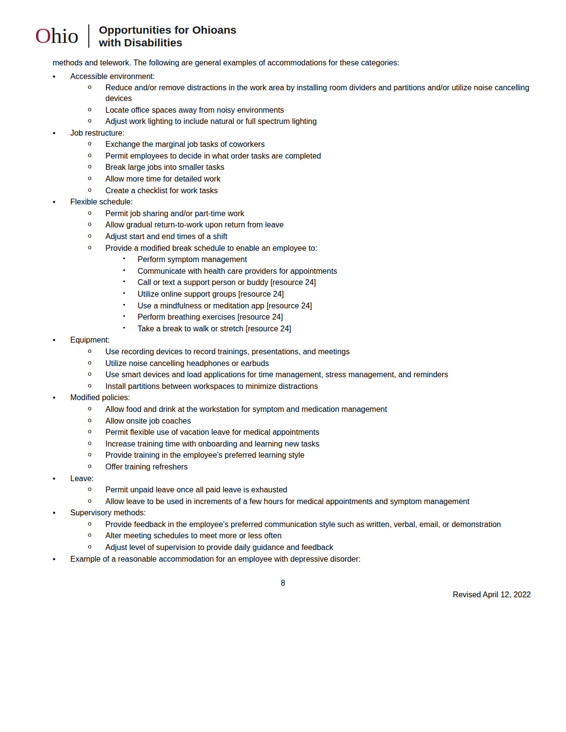Ohio
Opportunities for Ohioans
with Disabilities
methods and telework. The following are general examples of accommodations for these categories:
Accessible environment:
Reduce and/or remove distractions in the work area by installing room dividers and partitions and/or utilize noise cancelling devices
Locate office spaces away from noisy environments
Adjust work lighting to include natural or full spectrum lighting
Job restructure:
Exchange the marginal job tasks of coworkers
Permit employees to decide in what order tasks are completed
Break large jobs into smaller tasks
Allow more time for detailed work
Create a checklist for work tasks
Flexible schedule:
Permit job sharing and/or part-time work
Allow gradual return-to-work upon return from leave
Adjust start and end times of a shift
Provide a modified break schedule to enable an employee to:
Perform symptom management
Communicate with health care providers for appointments
Call or text a support person or buddy [resource 24]
Utilize online support groups [resource 24]
Use a mindfulness or meditation app [resource 24]
Perform breathing exercises [resource 24]
Take a break to walk or stretch [resource 24]
Equipment:
Use recording devices to record trainings, presentations, and meetings
Utilize noise cancelling headphones or earbuds
Use smart devices and load applications for time management, stress management, and reminders
Install partitions between workspaces to minimize distractions
Modified policies:
Allow food and drink at the workstation for symptom and medication management
Allow onsite job coaches
Permit flexible use of vacation leave for medical appointments
Increase training time with onboarding and learning new tasks
Provide training in the employee’s preferred learning style
Offer training refreshers
Leave:
Permit unpaid leave once all paid leave is exhausted
Allow leave to be used in increments of a few hours for medical appointments and symptom management
Supervisory methods:
Provide feedback in the employee’s preferred communication style such as written, verbal, email, or demonstration
Alter meeting schedules to meet more or less often
Adjust level of supervision to provide daily guidance and feedback
Example of a reasonable accommodation for an employee with depressive disorder:
8
Revised April 12, 2022